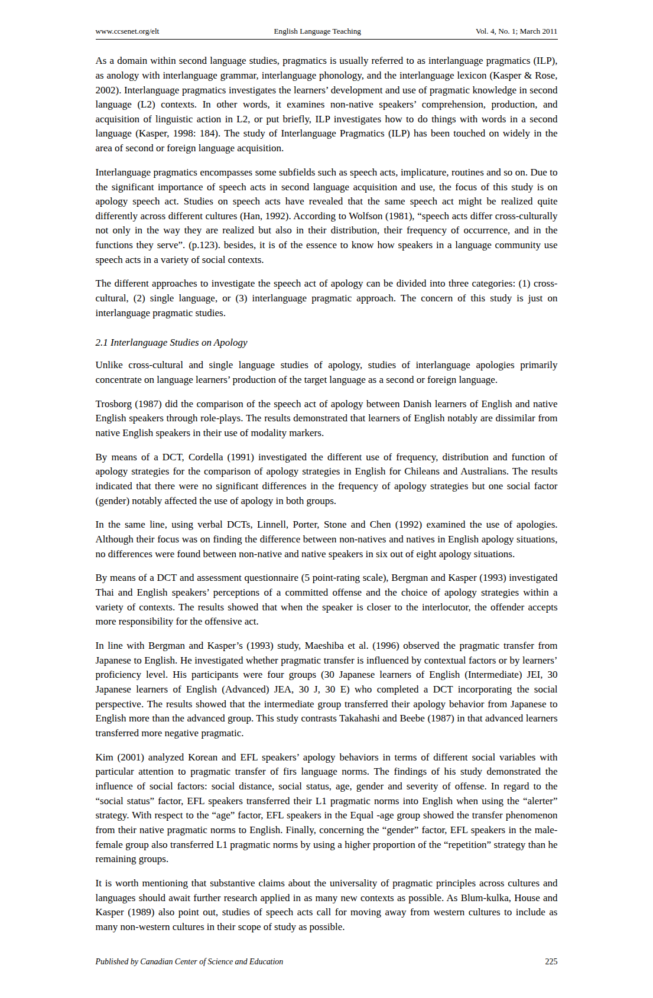www.ccsenet.org/elt English Language Teaching Vol. 4, No. 1; March 2011
As a domain within second language studies, pragmatics is usually referred to as interlanguage pragmatics (ILP), as anology with interlanguage grammar, interlanguage phonology, and the interlanguage lexicon (Kasper & Rose, 2002). Interlanguage pragmatics investigates the learners’ development and use of pragmatic knowledge in second language (L2) contexts. In other words, it examines non-native speakers’ comprehension, production, and acquisition of linguistic action in L2, or put briefly, ILP investigates how to do things with words in a second language (Kasper, 1998: 184). The study of Interlanguage Pragmatics (ILP) has been touched on widely in the area of second or foreign language acquisition.
Interlanguage pragmatics encompasses some subfields such as speech acts, implicature, routines and so on. Due to the significant importance of speech acts in second language acquisition and use, the focus of this study is on apology speech act. Studies on speech acts have revealed that the same speech act might be realized quite differently across different cultures (Han, 1992). According to Wolfson (1981), “speech acts differ cross-culturally not only in the way they are realized but also in their distribution, their frequency of occurrence, and in the functions they serve”. (p.123). besides, it is of the essence to know how speakers in a language community use speech acts in a variety of social contexts.
The different approaches to investigate the speech act of apology can be divided into three categories: (1) cross-cultural, (2) single language, or (3) interlanguage pragmatic approach. The concern of this study is just on interlanguage pragmatic studies.
2.1 Interlanguage Studies on Apology
Unlike cross-cultural and single language studies of apology, studies of interlanguage apologies primarily concentrate on language learners’ production of the target language as a second or foreign language.
Trosborg (1987) did the comparison of the speech act of apology between Danish learners of English and native English speakers through role-plays. The results demonstrated that learners of English notably are dissimilar from native English speakers in their use of modality markers.
By means of a DCT, Cordella (1991) investigated the different use of frequency, distribution and function of apology strategies for the comparison of apology strategies in English for Chileans and Australians. The results indicated that there were no significant differences in the frequency of apology strategies but one social factor (gender) notably affected the use of apology in both groups.
In the same line, using verbal DCTs, Linnell, Porter, Stone and Chen (1992) examined the use of apologies. Although their focus was on finding the difference between non-natives and natives in English apology situations, no differences were found between non-native and native speakers in six out of eight apology situations.
By means of a DCT and assessment questionnaire (5 point-rating scale), Bergman and Kasper (1993) investigated Thai and English speakers’ perceptions of a committed offense and the choice of apology strategies within a variety of contexts. The results showed that when the speaker is closer to the interlocutor, the offender accepts more responsibility for the offensive act.
In line with Bergman and Kasper’s (1993) study, Maeshiba et al. (1996) observed the pragmatic transfer from Japanese to English. He investigated whether pragmatic transfer is influenced by contextual factors or by learners’ proficiency level. His participants were four groups (30 Japanese learners of English (Intermediate) JEI, 30 Japanese learners of English (Advanced) JEA, 30 J, 30 E) who completed a DCT incorporating the social perspective. The results showed that the intermediate group transferred their apology behavior from Japanese to English more than the advanced group. This study contrasts Takahashi and Beebe (1987) in that advanced learners transferred more negative pragmatic.
Kim (2001) analyzed Korean and EFL speakers’ apology behaviors in terms of different social variables with particular attention to pragmatic transfer of firs language norms. The findings of his study demonstrated the influence of social factors: social distance, social status, age, gender and severity of offense. In regard to the “social status” factor, EFL speakers transferred their L1 pragmatic norms into English when using the “alerter” strategy. With respect to the “age” factor, EFL speakers in the Equal -age group showed the transfer phenomenon from their native pragmatic norms to English. Finally, concerning the “gender” factor, EFL speakers in the male-female group also transferred L1 pragmatic norms by using a higher proportion of the “repetition” strategy than he remaining groups.
It is worth mentioning that substantive claims about the universality of pragmatic principles across cultures and languages should await further research applied in as many new contexts as possible. As Blum-kulka, House and Kasper (1989) also point out, studies of speech acts call for moving away from western cultures to include as many non-western cultures in their scope of study as possible.
Published by Canadian Center of Science and Education 225